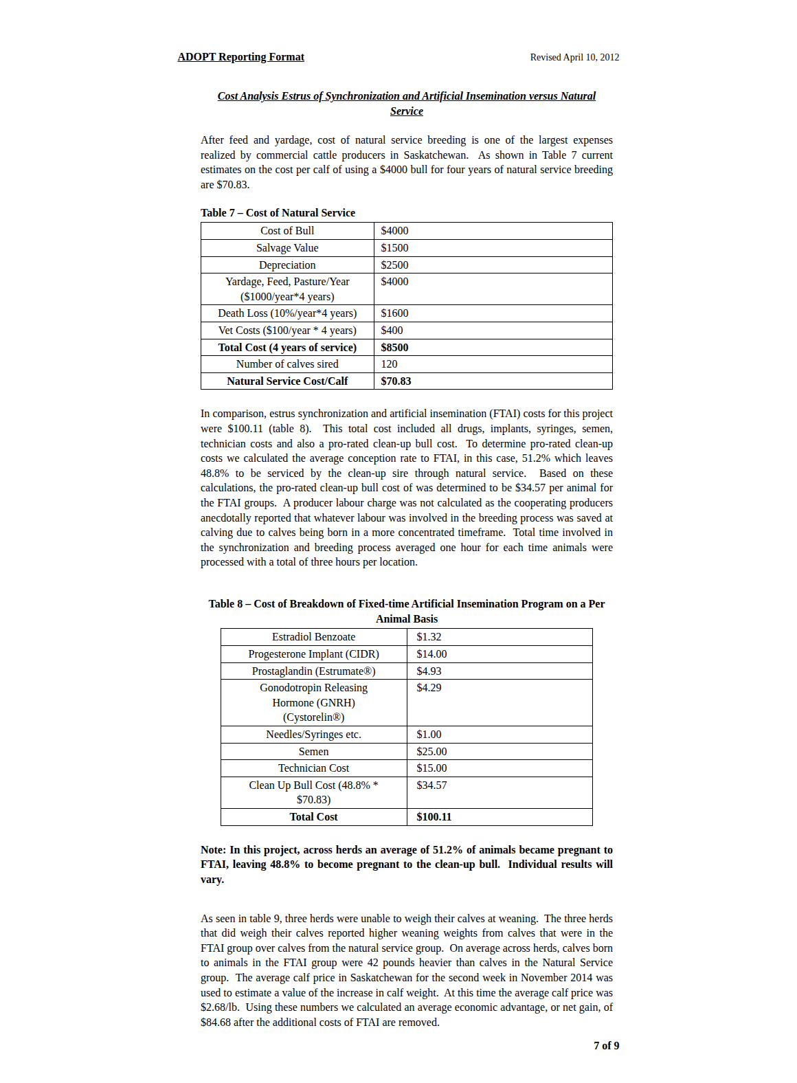ADOPT Reporting Format
Revised April 10, 2012
Cost Analysis Estrus of Synchronization and Artificial Insemination versus Natural Service
After feed and yardage, cost of natural service breeding is one of the largest expenses realized by commercial cattle producers in Saskatchewan. As shown in Table 7 current estimates on the cost per calf of using a $4000 bull for four years of natural service breeding are $70.83.
Table 7 – Cost of Natural Service
| Cost of Bull | $4000 |
| Salvage Value | $1500 |
| Depreciation | $2500 |
| Yardage, Feed, Pasture/Year ($1000/year*4 years) | $4000 |
| Death Loss (10%/year*4 years) | $1600 |
| Vet Costs ($100/year * 4 years) | $400 |
| Total Cost (4 years of service) | $8500 |
| Number of calves sired | 120 |
| Natural Service Cost/Calf | $70.83 |
In comparison, estrus synchronization and artificial insemination (FTAI) costs for this project were $100.11 (table 8). This total cost included all drugs, implants, syringes, semen, technician costs and also a pro-rated clean-up bull cost. To determine pro-rated clean-up costs we calculated the average conception rate to FTAI, in this case, 51.2% which leaves 48.8% to be serviced by the clean-up sire through natural service. Based on these calculations, the pro-rated clean-up bull cost of was determined to be $34.57 per animal for the FTAI groups. A producer labour charge was not calculated as the cooperating producers anecdotally reported that whatever labour was involved in the breeding process was saved at calving due to calves being born in a more concentrated timeframe. Total time involved in the synchronization and breeding process averaged one hour for each time animals were processed with a total of three hours per location.
Table 8 – Cost of Breakdown of Fixed-time Artificial Insemination Program on a Per Animal Basis
| Estradiol Benzoate | $1.32 |
| Progesterone Implant (CIDR) | $14.00 |
| Prostaglandin (Estrumate®) | $4.93 |
| Gonodotropin Releasing Hormone (GNRH) (Cystorelin®) | $4.29 |
| Needles/Syringes etc. | $1.00 |
| Semen | $25.00 |
| Technician Cost | $15.00 |
| Clean Up Bull Cost (48.8% * $70.83) | $34.57 |
| Total Cost | $100.11 |
Note: In this project, across herds an average of 51.2% of animals became pregnant to FTAI, leaving 48.8% to become pregnant to the clean-up bull. Individual results will vary.
As seen in table 9, three herds were unable to weigh their calves at weaning. The three herds that did weigh their calves reported higher weaning weights from calves that were in the FTAI group over calves from the natural service group. On average across herds, calves born to animals in the FTAI group were 42 pounds heavier than calves in the Natural Service group. The average calf price in Saskatchewan for the second week in November 2014 was used to estimate a value of the increase in calf weight. At this time the average calf price was $2.68/lb. Using these numbers we calculated an average economic advantage, or net gain, of $84.68 after the additional costs of FTAI are removed.
7 of 9